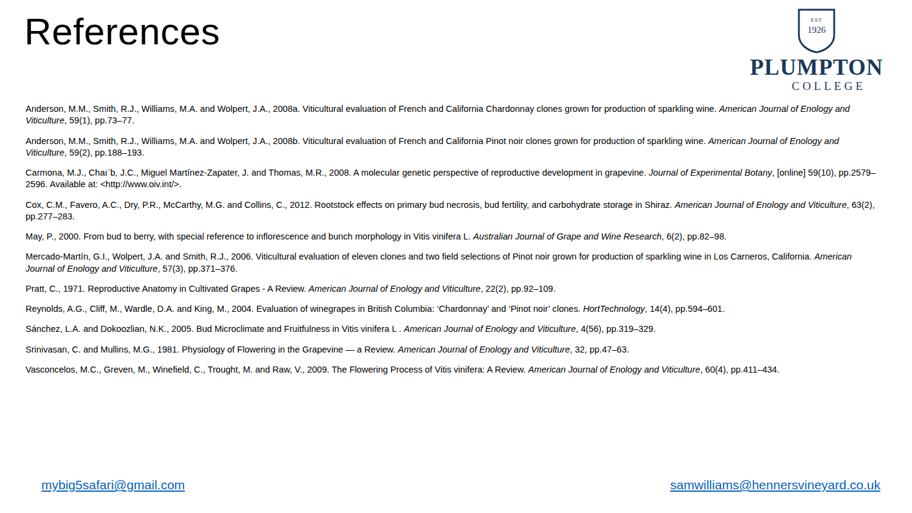References
EST 1926
PLUMPTON
COLLEGE
Anderson, M.M., Smith, R.J., Williams, M.A. and Wolpert, J.A., 2008a. Viticultural evaluation of French and California Chardonnay clones grown for production of sparkling wine. American Journal of Enology and Viticulture, 59(1), pp.73–77.
Anderson, M.M., Smith, R.J., Williams, M.A. and Wolpert, J.A., 2008b. Viticultural evaluation of French and California Pinot noir clones grown for production of sparkling wine. American Journal of Enology and Viticulture, 59(2), pp.188–193.
Carmona, M.J., Chaı¨b, J.C., Miguel Martínez-Zapater, J. and Thomas, M.R., 2008. A molecular genetic perspective of reproductive development in grapevine. Journal of Experimental Botany, [online] 59(10), pp.2579–2596. Available at: <http://www.oiv.int/>.
Cox, C.M., Favero, A.C., Dry, P.R., McCarthy, M.G. and Collins, C., 2012. Rootstock effects on primary bud necrosis, bud fertility, and carbohydrate storage in Shiraz. American Journal of Enology and Viticulture, 63(2), pp.277–283.
May, P., 2000. From bud to berry, with special reference to inflorescence and bunch morphology in Vitis vinifera L. Australian Journal of Grape and Wine Research, 6(2), pp.82–98.
Mercado-Martín, G.I., Wolpert, J.A. and Smith, R.J., 2006. Viticultural evaluation of eleven clones and two field selections of Pinot noir grown for production of sparkling wine in Los Carneros, California. American Journal of Enology and Viticulture, 57(3), pp.371–376.
Pratt, C., 1971. Reproductive Anatomy in Cultivated Grapes - A Review. American Journal of Enology and Viticulture, 22(2), pp.92–109.
Reynolds, A.G., Cliff, M., Wardle, D.A. and King, M., 2004. Evaluation of winegrapes in British Columbia: ‘Chardonnay’ and ‘Pinot noir’ clones. HortTechnology, 14(4), pp.594–601.
Sánchez, L.A. and Dokoozlian, N.K., 2005. Bud Microclimate and Fruitfulness in Vitis vinifera L . American Journal of Enology and Viticulture, 4(56), pp.319–329.
Srinivasan, C. and Mullins, M.G., 1981. Physiology of Flowering in the Grapevine — a Review. American Journal of Enology and Viticulture, 32, pp.47–63.
Vasconcelos, M.C., Greven, M., Winefield, C., Trought, M. and Raw, V., 2009. The Flowering Process of Vitis vinifera: A Review. American Journal of Enology and Viticulture, 60(4), pp.411–434.
mybig5safari@gmail.com samwilliams@hennersvineyard.co.uk